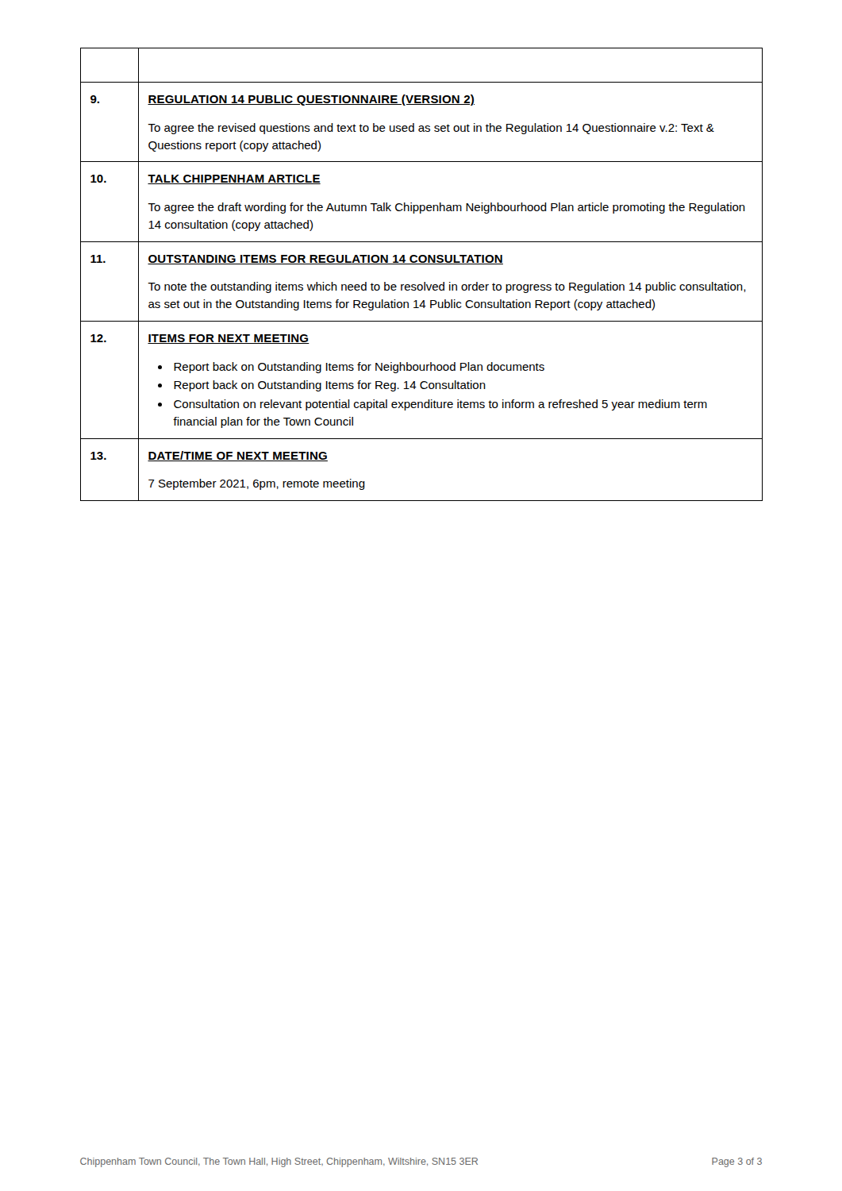| 9. | REGULATION 14 PUBLIC QUESTIONNAIRE (VERSION 2) To agree the revised questions and text to be used as set out in the Regulation 14 Questionnaire v.2: Text & Questions report (copy attached) |
| 10. | TALK CHIPPENHAM ARTICLE To agree the draft wording for the Autumn Talk Chippenham Neighbourhood Plan article promoting the Regulation 14 consultation (copy attached) |
| 11. | OUTSTANDING ITEMS FOR REGULATION 14 CONSULTATION To note the outstanding items which need to be resolved in order to progress to Regulation 14 public consultation, as set out in the Outstanding Items for Regulation 14 Public Consultation Report (copy attached) |
| 12. | ITEMS FOR NEXT MEETING Report back on Outstanding Items for Neighbourhood Plan documents Report back on Outstanding Items for Reg. 14 Consultation Consultation on relevant potential capital expenditure items to inform a refreshed 5 year medium term financial plan for the Town Council |
| 13. | DATE/TIME OF NEXT MEETING 7 September 2021, 6pm, remote meeting |
Chippenham Town Council, The Town Hall, High Street, Chippenham, Wiltshire, SN15 3ER
Page 3 of 3